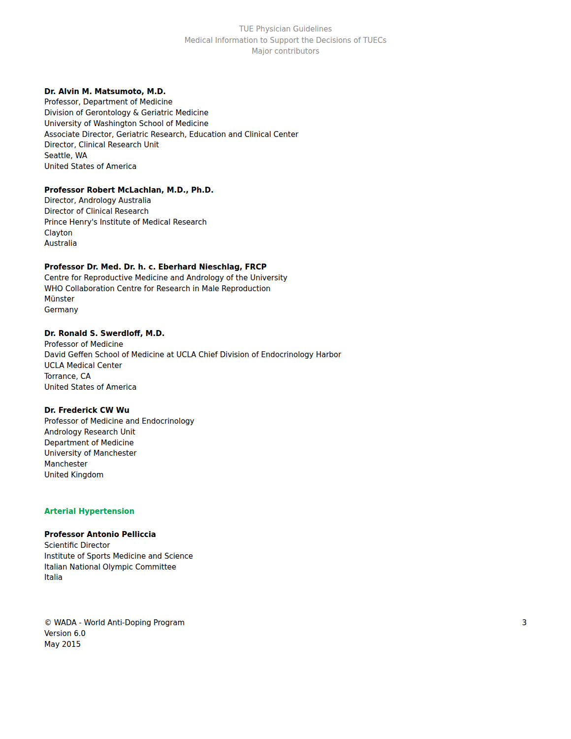TUE Physician Guidelines
Medical Information to Support the Decisions of TUECs
Major contributors
Dr. Alvin M. Matsumoto, M.D.
Professor, Department of Medicine
Division of Gerontology & Geriatric Medicine
University of Washington School of Medicine
Associate Director, Geriatric Research, Education and Clinical Center
Director, Clinical Research Unit
Seattle, WA
United States of America
Professor Robert McLachlan, M.D., Ph.D.
Director, Andrology Australia
Director of Clinical Research
Prince Henry's Institute of Medical Research
Clayton
Australia
Professor Dr. Med. Dr. h. c. Eberhard Nieschlag, FRCP
Centre for Reproductive Medicine and Andrology of the University
WHO Collaboration Centre for Research in Male Reproduction
Münster
Germany
Dr. Ronald S. Swerdloff, M.D.
Professor of Medicine
David Geffen School of Medicine at UCLA Chief Division of Endocrinology Harbor
UCLA Medical Center
Torrance, CA
United States of America
Dr. Frederick CW Wu
Professor of Medicine and Endocrinology
Andrology Research Unit
Department of Medicine
University of Manchester
Manchester
United Kingdom
Arterial Hypertension
Professor Antonio Pelliccia
Scientific Director
Institute of Sports Medicine and Science
Italian National Olympic Committee
Italia
© WADA - World Anti-Doping Program
Version 6.0
May 2015
3